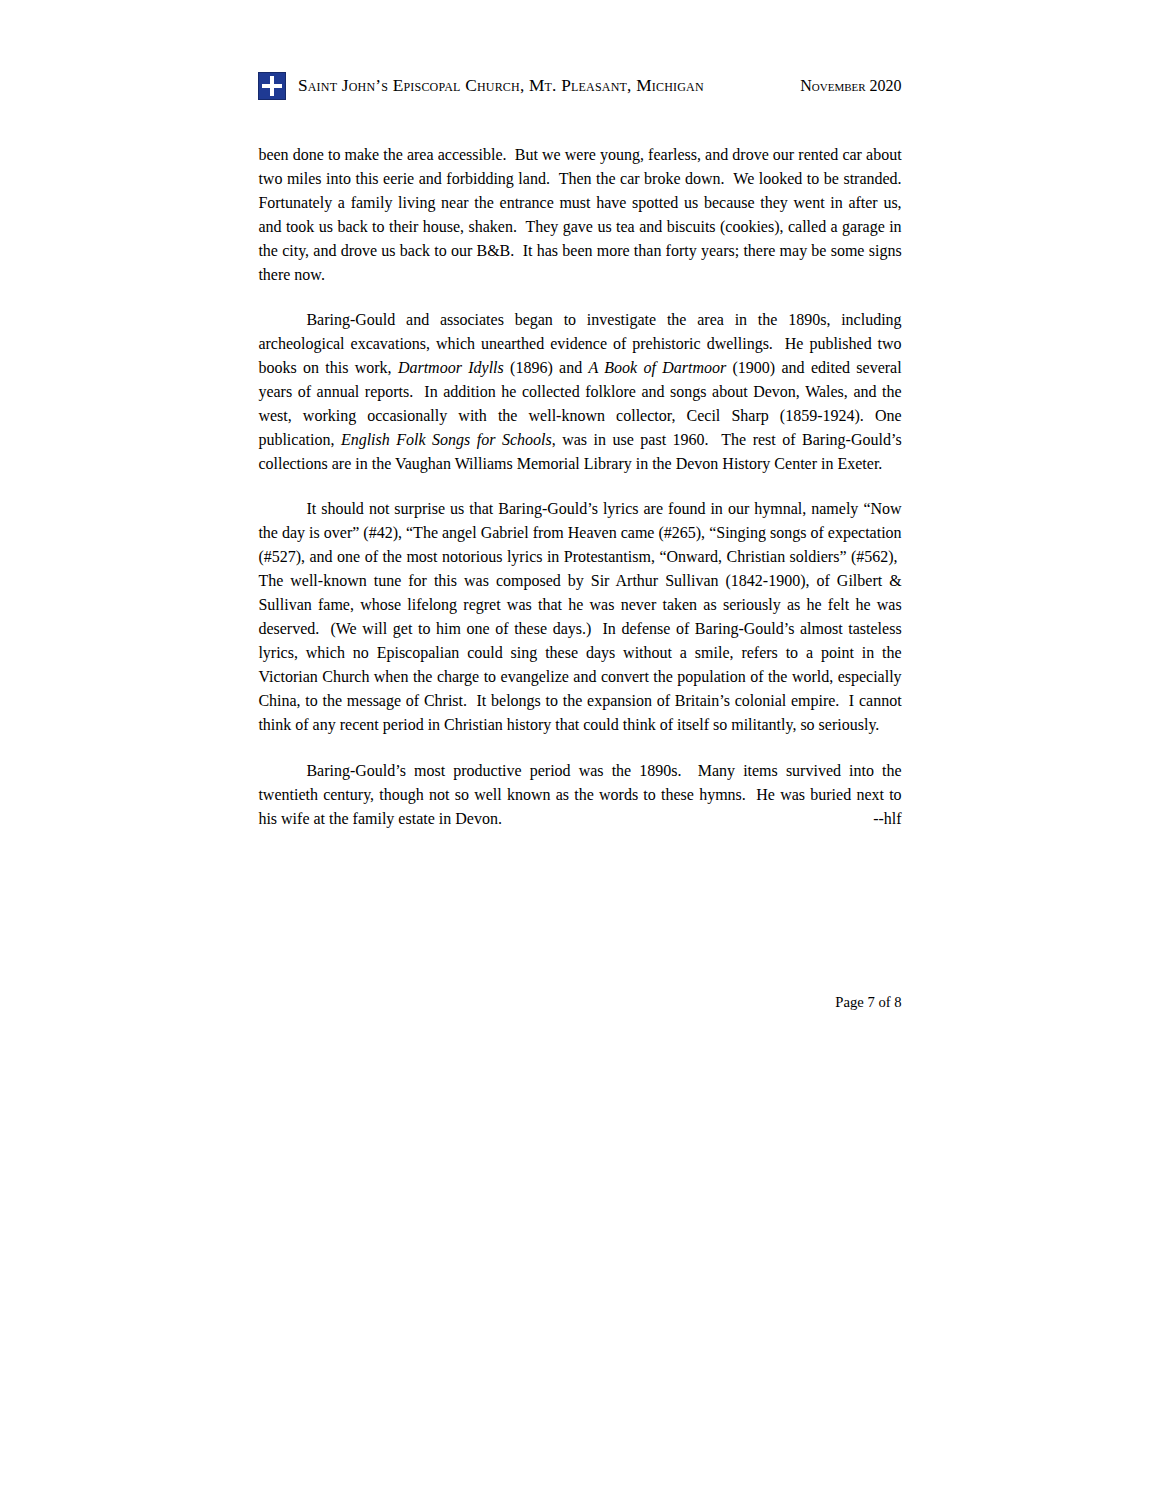Saint John’s Episcopal Church, Mt. Pleasant, Michigan
November 2020
been done to make the area accessible. But we were young, fearless, and drove our rented car about two miles into this eerie and forbidding land. Then the car broke down. We looked to be stranded. Fortunately a family living near the entrance must have spotted us because they went in after us, and took us back to their house, shaken. They gave us tea and biscuits (cookies), called a garage in the city, and drove us back to our B&B. It has been more than forty years; there may be some signs there now.
Baring-Gould and associates began to investigate the area in the 1890s, including archeological excavations, which unearthed evidence of prehistoric dwellings. He published two books on this work, Dartmoor Idylls (1896) and A Book of Dartmoor (1900) and edited several years of annual reports. In addition he collected folklore and songs about Devon, Wales, and the west, working occasionally with the well-known collector, Cecil Sharp (1859-1924). One publication, English Folk Songs for Schools, was in use past 1960. The rest of Baring-Gould’s collections are in the Vaughan Williams Memorial Library in the Devon History Center in Exeter.
It should not surprise us that Baring-Gould’s lyrics are found in our hymnal, namely “Now the day is over” (#42), “The angel Gabriel from Heaven came (#265), “Singing songs of expectation (#527), and one of the most notorious lyrics in Protestantism, “Onward, Christian soldiers” (#562), The well-known tune for this was composed by Sir Arthur Sullivan (1842-1900), of Gilbert & Sullivan fame, whose lifelong regret was that he was never taken as seriously as he felt he was deserved. (We will get to him one of these days.) In defense of Baring-Gould’s almost tasteless lyrics, which no Episcopalian could sing these days without a smile, refers to a point in the Victorian Church when the charge to evangelize and convert the population of the world, especially China, to the message of Christ. It belongs to the expansion of Britain’s colonial empire. I cannot think of any recent period in Christian history that could think of itself so militantly, so seriously.
Baring-Gould’s most productive period was the 1890s. Many items survived into the twentieth century, though not so well known as the words to these hymns. He was buried next to his wife at the family estate in Devon.--hlf
Page 7 of 8